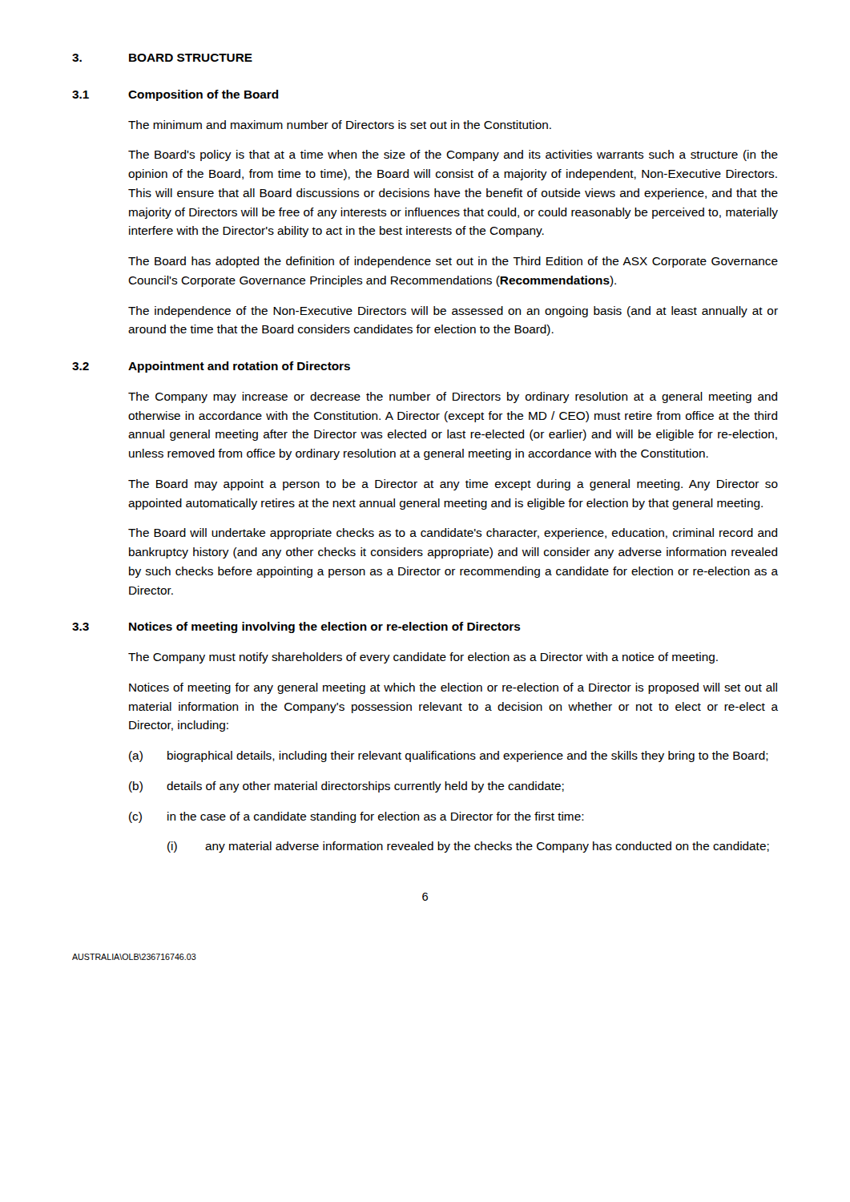3.
BOARD STRUCTURE
3.1
Composition of the Board
The minimum and maximum number of Directors is set out in the Constitution.
The Board's policy is that at a time when the size of the Company and its activities warrants such a structure (in the opinion of the Board, from time to time), the Board will consist of a majority of independent, Non-Executive Directors. This will ensure that all Board discussions or decisions have the benefit of outside views and experience, and that the majority of Directors will be free of any interests or influences that could, or could reasonably be perceived to, materially interfere with the Director's ability to act in the best interests of the Company.
The Board has adopted the definition of independence set out in the Third Edition of the ASX Corporate Governance Council's Corporate Governance Principles and Recommendations (Recommendations).
The independence of the Non-Executive Directors will be assessed on an ongoing basis (and at least annually at or around the time that the Board considers candidates for election to the Board).
3.2
Appointment and rotation of Directors
The Company may increase or decrease the number of Directors by ordinary resolution at a general meeting and otherwise in accordance with the Constitution. A Director (except for the MD / CEO) must retire from office at the third annual general meeting after the Director was elected or last re-elected (or earlier) and will be eligible for re-election, unless removed from office by ordinary resolution at a general meeting in accordance with the Constitution.
The Board may appoint a person to be a Director at any time except during a general meeting. Any Director so appointed automatically retires at the next annual general meeting and is eligible for election by that general meeting.
The Board will undertake appropriate checks as to a candidate's character, experience, education, criminal record and bankruptcy history (and any other checks it considers appropriate) and will consider any adverse information revealed by such checks before appointing a person as a Director or recommending a candidate for election or re-election as a Director.
3.3
Notices of meeting involving the election or re-election of Directors
The Company must notify shareholders of every candidate for election as a Director with a notice of meeting.
Notices of meeting for any general meeting at which the election or re-election of a Director is proposed will set out all material information in the Company's possession relevant to a decision on whether or not to elect or re-elect a Director, including:
(a)
biographical details, including their relevant qualifications and experience and the skills they bring to the Board;
(b)
details of any other material directorships currently held by the candidate;
(c)
in the case of a candidate standing for election as a Director for the first time:
(i)
any material adverse information revealed by the checks the Company has conducted on the candidate;
6
AUSTRALIA\OLB\236716746.03